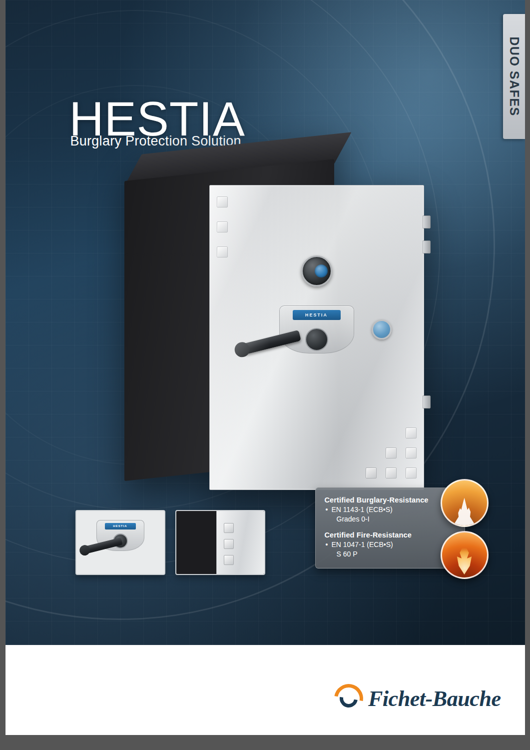DUO SAFES
HESTIA
Burglary Protection Solution
HESTIA
HESTIA
Certified Burglary-Resistance
EN 1143-1 (ECB•S)Grades 0-I
Certified Fire-Resistance
EN 1047-1 (ECB•S)S 60 P
Fichet-Bauche